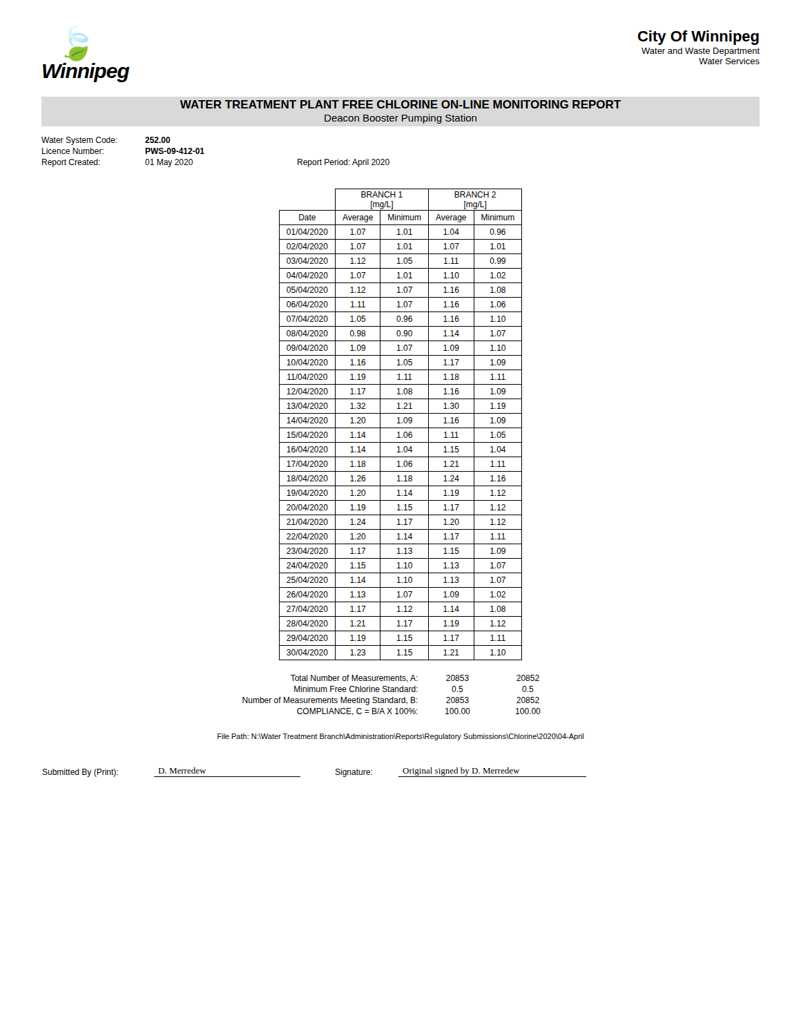🍃
Winnipeg
City Of Winnipeg
Water and Waste Department
Water Services
WATER TREATMENT PLANT FREE CHLORINE ON-LINE MONITORING REPORT
Deacon Booster Pumping Station
| Water System Code: | 252.00 | |
| Licence Number: | PWS-09-412-01 | |
| Report Created: | 01 May 2020 | Report Period: April 2020 |
| | BRANCH 1 [mg/L] | BRANCH 2 [mg/L] |
| --- | --- | --- |
| Date | Average | Minimum | Average | Minimum |
| 01/04/2020 | 1.07 | 1.01 | 1.04 | 0.96 |
| 02/04/2020 | 1.07 | 1.01 | 1.07 | 1.01 |
| 03/04/2020 | 1.12 | 1.05 | 1.11 | 0.99 |
| 04/04/2020 | 1.07 | 1.01 | 1.10 | 1.02 |
| 05/04/2020 | 1.12 | 1.07 | 1.16 | 1.08 |
| 06/04/2020 | 1.11 | 1.07 | 1.16 | 1.06 |
| 07/04/2020 | 1.05 | 0.96 | 1.16 | 1.10 |
| 08/04/2020 | 0.98 | 0.90 | 1.14 | 1.07 |
| 09/04/2020 | 1.09 | 1.07 | 1.09 | 1.10 |
| 10/04/2020 | 1.16 | 1.05 | 1.17 | 1.09 |
| 11/04/2020 | 1.19 | 1.11 | 1.18 | 1.11 |
| 12/04/2020 | 1.17 | 1.08 | 1.16 | 1.09 |
| 13/04/2020 | 1.32 | 1.21 | 1.30 | 1.19 |
| 14/04/2020 | 1.20 | 1.09 | 1.16 | 1.09 |
| 15/04/2020 | 1.14 | 1.06 | 1.11 | 1.05 |
| 16/04/2020 | 1.14 | 1.04 | 1.15 | 1.04 |
| 17/04/2020 | 1.18 | 1.06 | 1.21 | 1.11 |
| 18/04/2020 | 1.26 | 1.18 | 1.24 | 1.16 |
| 19/04/2020 | 1.20 | 1.14 | 1.19 | 1.12 |
| 20/04/2020 | 1.19 | 1.15 | 1.17 | 1.12 |
| 21/04/2020 | 1.24 | 1.17 | 1.20 | 1.12 |
| 22/04/2020 | 1.20 | 1.14 | 1.17 | 1.11 |
| 23/04/2020 | 1.17 | 1.13 | 1.15 | 1.09 |
| 24/04/2020 | 1.15 | 1.10 | 1.13 | 1.07 |
| 25/04/2020 | 1.14 | 1.10 | 1.13 | 1.07 |
| 26/04/2020 | 1.13 | 1.07 | 1.09 | 1.02 |
| 27/04/2020 | 1.17 | 1.12 | 1.14 | 1.08 |
| 28/04/2020 | 1.21 | 1.17 | 1.19 | 1.12 |
| 29/04/2020 | 1.19 | 1.15 | 1.17 | 1.11 |
| 30/04/2020 | 1.23 | 1.15 | 1.21 | 1.10 |
| Total Number of Measurements, A: | 20853 | 20852 |
| Minimum Free Chlorine Standard: | 0.5 | 0.5 |
| Number of Measurements Meeting Standard, B: | 20853 | 20852 |
| COMPLIANCE, C = B/A X 100%: | 100.00 | 100.00 |
File Path: N:\Water Treatment Branch\Administration\Reports\Regulatory Submissions\Chlorine\2020\04-April
| Submitted By (Print): | D. Merredew | Signature: | Original signed by D. Merredew |